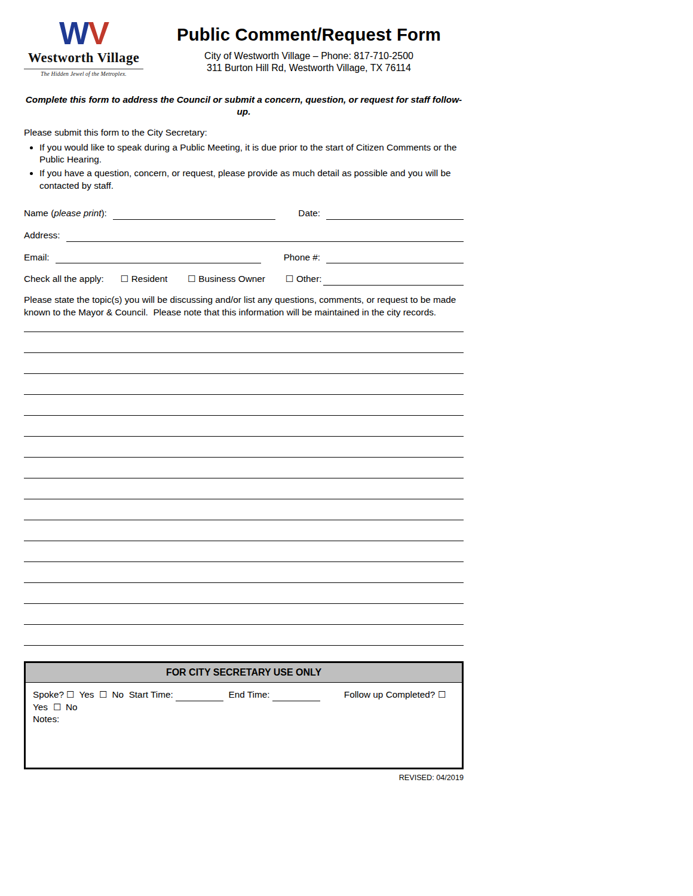WV
Westworth Village
The Hidden Jewel of the Metroplex.
Public Comment/Request Form
City of Westworth Village – Phone: 817-710-2500
311 Burton Hill Rd, Westworth Village, TX 76114
Complete this form to address the Council or submit a concern, question, or request for staff follow-up.
Please submit this form to the City Secretary:
If you would like to speak during a Public Meeting, it is due prior to the start of Citizen Comments or the Public Hearing.
If you have a question, concern, or request, please provide as much detail as possible and you will be contacted by staff.
Name (please print): Date:
Address:
Email: Phone #:
Check all the apply: ☐ Resident ☐ Business Owner ☐ Other:
Please state the topic(s) you will be discussing and/or list any questions, comments, or request to be made known to the Mayor & Council. Please note that this information will be maintained in the city records.
FOR CITY SECRETARY USE ONLY
Spoke? ☐ Yes ☐ No Start Time: End Time: Follow up Completed? ☐ Yes ☐ No
Notes:
REVISED: 04/2019